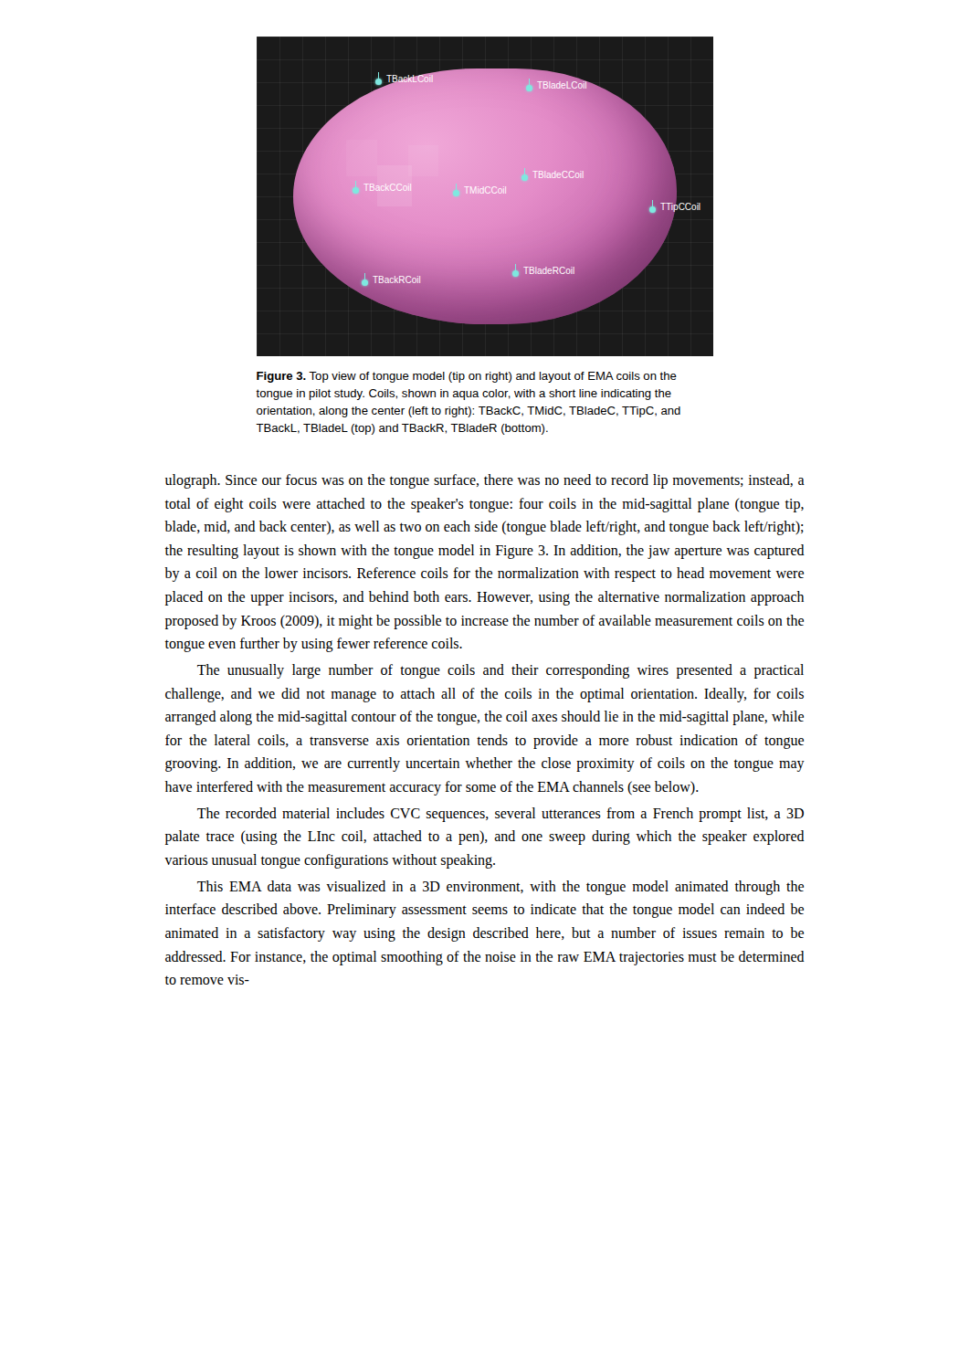TBackLCoil TBladeLCoil TBackCCoil TMidCCoil TBladeCCoil TTipCCoil TBackRCoil TBladeRCoil
Figure 3. Top view of tongue model (tip on right) and layout of EMA coils on the tongue in pilot study. Coils, shown in aqua color, with a short line indicating the orientation, along the center (left to right): TBackC, TMidC, TBladeC, TTipC, and TBackL, TBladeL (top) and TBackR, TBladeR (bottom).
ulograph. Since our focus was on the tongue surface, there was no need to record lip movements; instead, a total of eight coils were attached to the speaker's tongue: four coils in the mid-sagittal plane (tongue tip, blade, mid, and back center), as well as two on each side (tongue blade left/right, and tongue back left/right); the resulting layout is shown with the tongue model in Figure 3. In addition, the jaw aperture was captured by a coil on the lower incisors. Reference coils for the normalization with respect to head movement were placed on the upper incisors, and behind both ears. However, using the alternative normalization approach proposed by Kroos (2009), it might be possible to increase the number of available measurement coils on the tongue even further by using fewer reference coils.
The unusually large number of tongue coils and their corresponding wires presented a practical challenge, and we did not manage to attach all of the coils in the optimal orientation. Ideally, for coils arranged along the mid-sagittal contour of the tongue, the coil axes should lie in the mid-sagittal plane, while for the lateral coils, a transverse axis orientation tends to provide a more robust indication of tongue grooving. In addition, we are currently uncertain whether the close proximity of coils on the tongue may have interfered with the measurement accuracy for some of the EMA channels (see below).
The recorded material includes CVC sequences, several utterances from a French prompt list, a 3D palate trace (using the LInc coil, attached to a pen), and one sweep during which the speaker explored various unusual tongue configurations without speaking.
This EMA data was visualized in a 3D environment, with the tongue model animated through the interface described above. Preliminary assessment seems to indicate that the tongue model can indeed be animated in a satisfactory way using the design described here, but a number of issues remain to be addressed. For instance, the optimal smoothing of the noise in the raw EMA trajectories must be determined to remove vis-